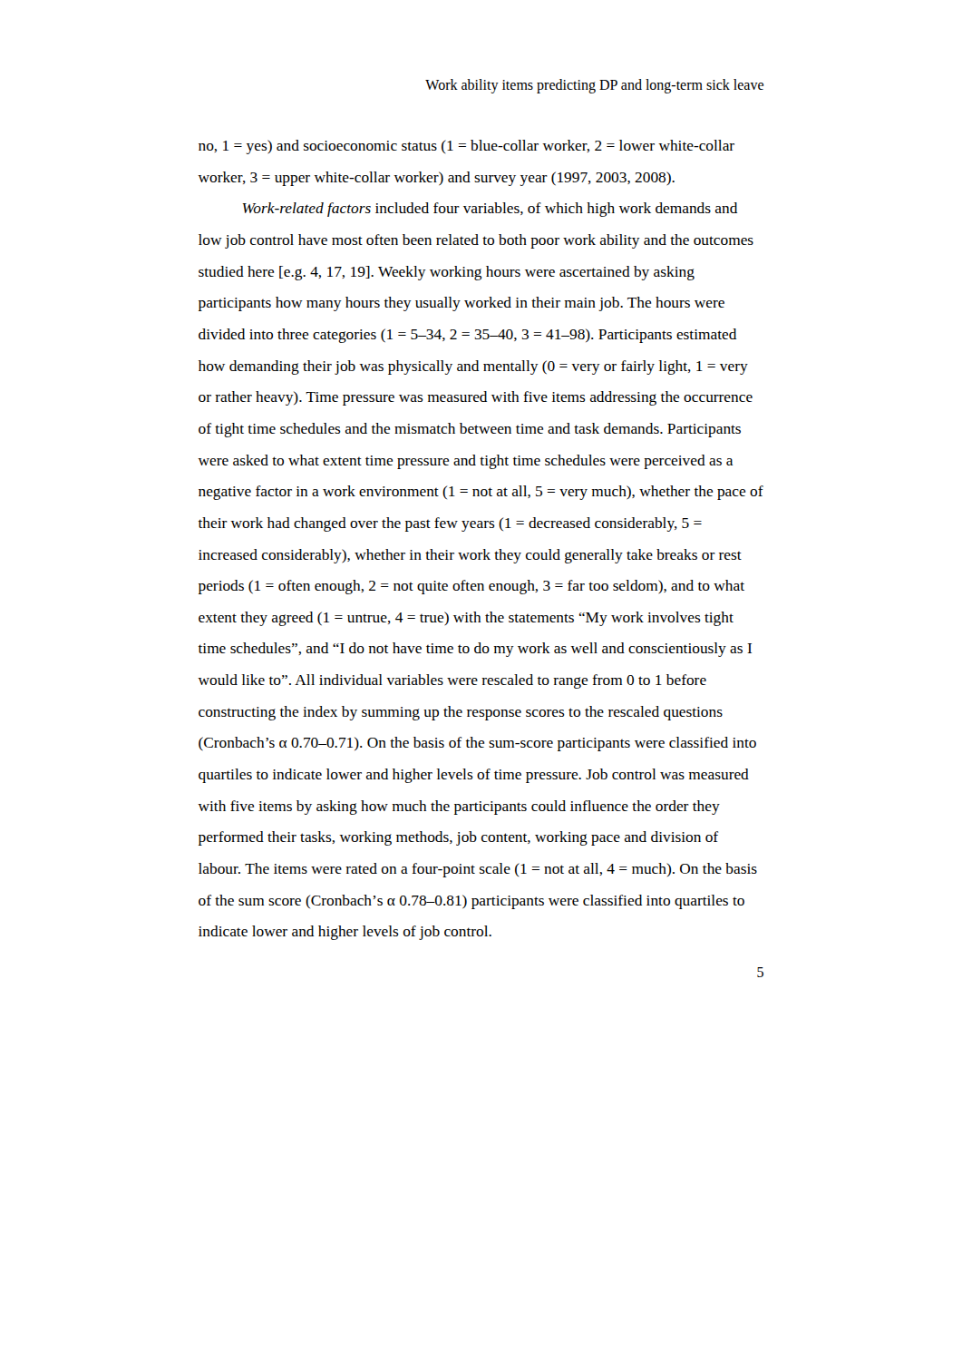Work ability items predicting DP and long-term sick leave
no, 1 = yes) and socioeconomic status (1 = blue-collar worker, 2 = lower white-collar worker, 3 = upper white-collar worker) and survey year (1997, 2003, 2008).
Work-related factors included four variables, of which high work demands and low job control have most often been related to both poor work ability and the outcomes studied here [e.g. 4, 17, 19]. Weekly working hours were ascertained by asking participants how many hours they usually worked in their main job. The hours were divided into three categories (1 = 5–34, 2 = 35–40, 3 = 41–98). Participants estimated how demanding their job was physically and mentally (0 = very or fairly light, 1 = very or rather heavy). Time pressure was measured with five items addressing the occurrence of tight time schedules and the mismatch between time and task demands. Participants were asked to what extent time pressure and tight time schedules were perceived as a negative factor in a work environment (1 = not at all, 5 = very much), whether the pace of their work had changed over the past few years (1 = decreased considerably, 5 = increased considerably), whether in their work they could generally take breaks or rest periods (1 = often enough, 2 = not quite often enough, 3 = far too seldom), and to what extent they agreed (1 = untrue, 4 = true) with the statements “My work involves tight time schedules”, and “I do not have time to do my work as well and conscientiously as I would like to”. All individual variables were rescaled to range from 0 to 1 before constructing the index by summing up the response scores to the rescaled questions (Cronbach’s α 0.70–0.71). On the basis of the sum-score participants were classified into quartiles to indicate lower and higher levels of time pressure. Job control was measured with five items by asking how much the participants could influence the order they performed their tasks, working methods, job content, working pace and division of labour. The items were rated on a four-point scale (1 = not at all, 4 = much). On the basis of the sum score (Cronbachʼs α 0.78–0.81) participants were classified into quartiles to indicate lower and higher levels of job control.
5